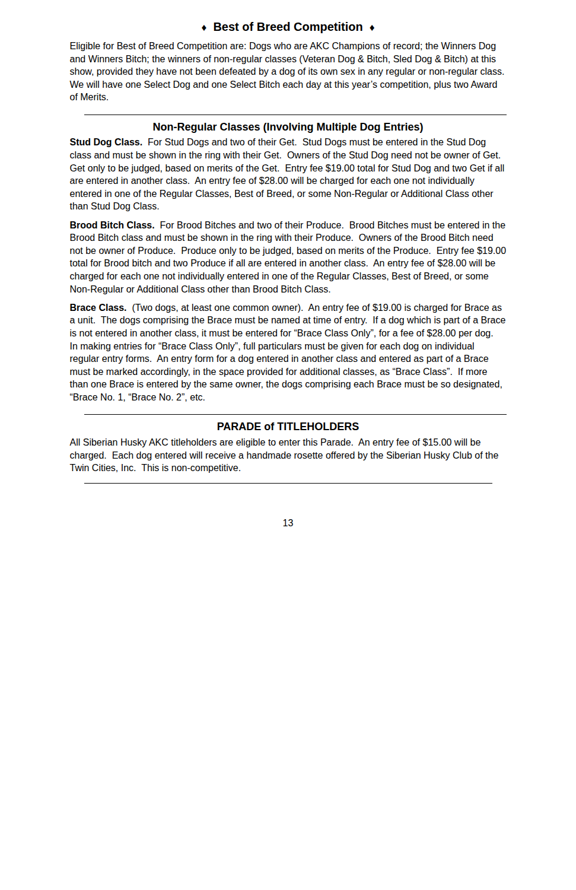♦ Best of Breed Competition ♦
Eligible for Best of Breed Competition are: Dogs who are AKC Champions of record; the Winners Dog and Winners Bitch; the winners of non-regular classes (Veteran Dog & Bitch, Sled Dog & Bitch) at this show, provided they have not been defeated by a dog of its own sex in any regular or non-regular class. We will have one Select Dog and one Select Bitch each day at this year’s competition, plus two Award of Merits.
Non-Regular Classes (Involving Multiple Dog Entries)
Stud Dog Class. For Stud Dogs and two of their Get. Stud Dogs must be entered in the Stud Dog class and must be shown in the ring with their Get. Owners of the Stud Dog need not be owner of Get. Get only to be judged, based on merits of the Get. Entry fee $19.00 total for Stud Dog and two Get if all are entered in another class. An entry fee of $28.00 will be charged for each one not individually entered in one of the Regular Classes, Best of Breed, or some Non-Regular or Additional Class other than Stud Dog Class.
Brood Bitch Class. For Brood Bitches and two of their Produce. Brood Bitches must be entered in the Brood Bitch class and must be shown in the ring with their Produce. Owners of the Brood Bitch need not be owner of Produce. Produce only to be judged, based on merits of the Produce. Entry fee $19.00 total for Brood bitch and two Produce if all are entered in another class. An entry fee of $28.00 will be charged for each one not individually entered in one of the Regular Classes, Best of Breed, or some Non-Regular or Additional Class other than Brood Bitch Class.
Brace Class. (Two dogs, at least one common owner). An entry fee of $19.00 is charged for Brace as a unit. The dogs comprising the Brace must be named at time of entry. If a dog which is part of a Brace is not entered in another class, it must be entered for “Brace Class Only”, for a fee of $28.00 per dog. In making entries for “Brace Class Only”, full particulars must be given for each dog on individual regular entry forms. An entry form for a dog entered in another class and entered as part of a Brace must be marked accordingly, in the space provided for additional classes, as “Brace Class”. If more than one Brace is entered by the same owner, the dogs comprising each Brace must be so designated, “Brace No. 1, “Brace No. 2”, etc.
PARADE of TITLEHOLDERS
All Siberian Husky AKC titleholders are eligible to enter this Parade. An entry fee of $15.00 will be charged. Each dog entered will receive a handmade rosette offered by the Siberian Husky Club of the Twin Cities, Inc. This is non-competitive.
13